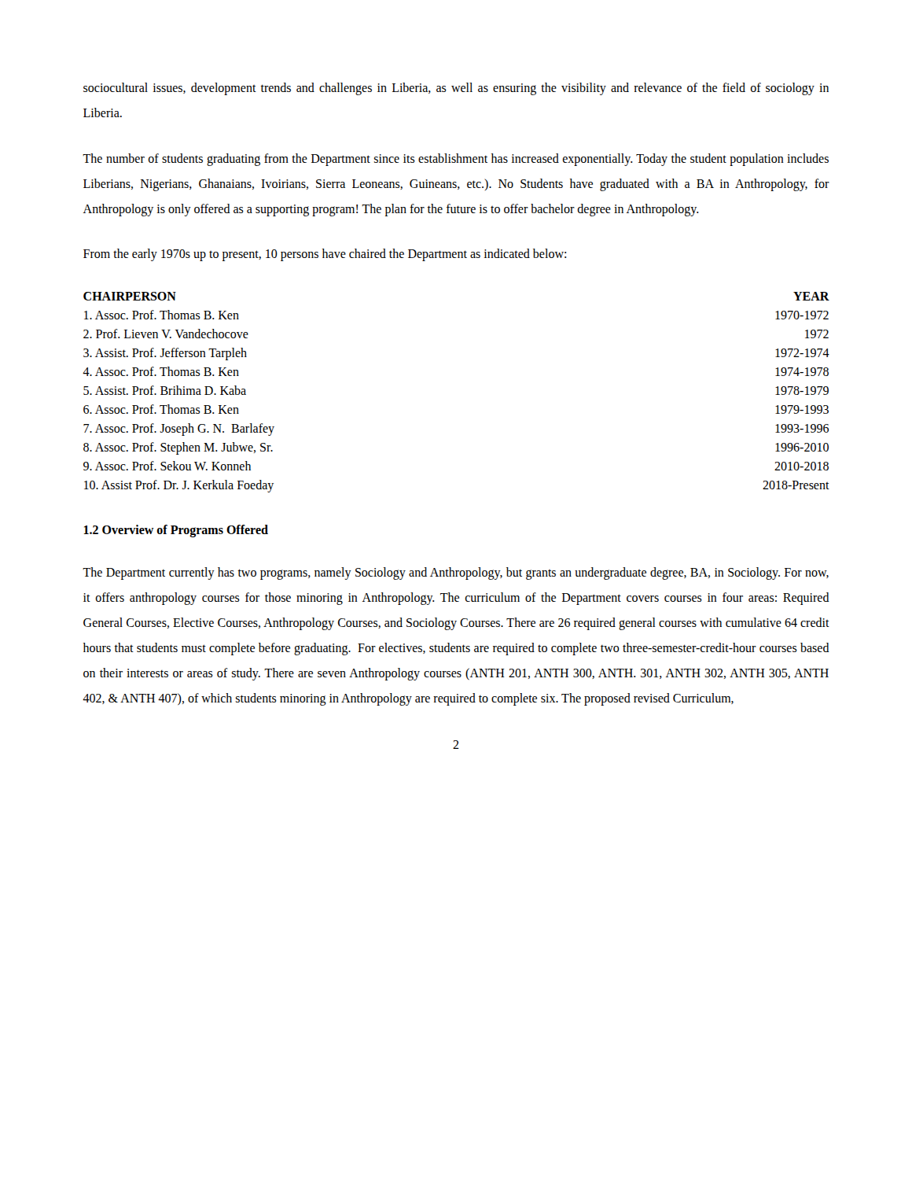sociocultural issues, development trends and challenges in Liberia, as well as ensuring the visibility and relevance of the field of sociology in Liberia.
The number of students graduating from the Department since its establishment has increased exponentially. Today the student population includes Liberians, Nigerians, Ghanaians, Ivoirians, Sierra Leoneans, Guineans, etc.). No Students have graduated with a BA in Anthropology, for Anthropology is only offered as a supporting program! The plan for the future is to offer bachelor degree in Anthropology.
From the early 1970s up to present, 10 persons have chaired the Department as indicated below:
CHAIRPERSON YEAR
1. Assoc. Prof. Thomas B. Ken 1970-1972
2. Prof. Lieven V. Vandechocove 1972
3. Assist. Prof. Jefferson Tarpleh 1972-1974
4. Assoc. Prof. Thomas B. Ken 1974-1978
5. Assist. Prof. Brihima D. Kaba 1978-1979
6. Assoc. Prof. Thomas B. Ken 1979-1993
7. Assoc. Prof. Joseph G. N. Barlafey 1993-1996
8. Assoc. Prof. Stephen M. Jubwe, Sr. 1996-2010
9. Assoc. Prof. Sekou W. Konneh 2010-2018
10. Assist Prof. Dr. J. Kerkula Foeday 2018-Present
1.2 Overview of Programs Offered
The Department currently has two programs, namely Sociology and Anthropology, but grants an undergraduate degree, BA, in Sociology. For now, it offers anthropology courses for those minoring in Anthropology. The curriculum of the Department covers courses in four areas: Required General Courses, Elective Courses, Anthropology Courses, and Sociology Courses. There are 26 required general courses with cumulative 64 credit hours that students must complete before graduating. For electives, students are required to complete two three-semester-credit-hour courses based on their interests or areas of study. There are seven Anthropology courses (ANTH 201, ANTH 300, ANTH. 301, ANTH 302, ANTH 305, ANTH 402, & ANTH 407), of which students minoring in Anthropology are required to complete six. The proposed revised Curriculum,
2